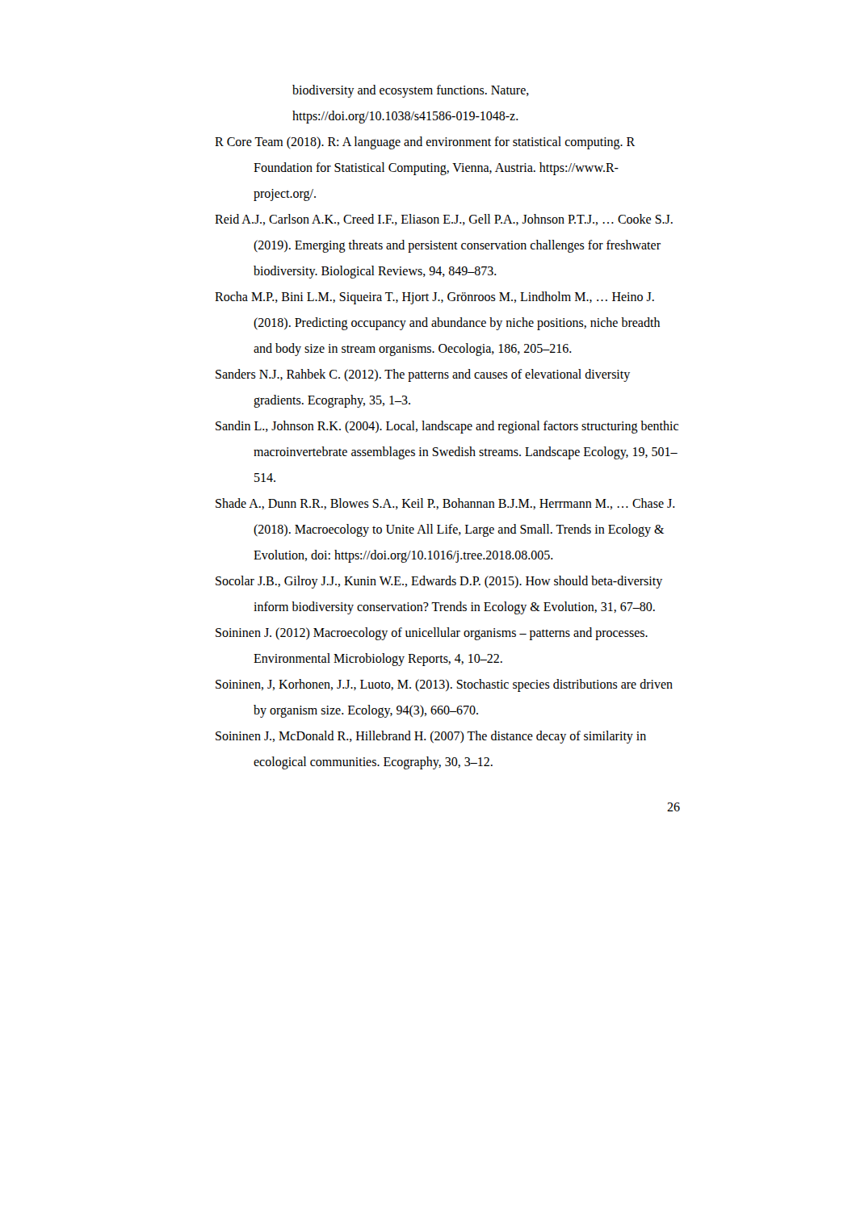biodiversity and ecosystem functions. Nature, https://doi.org/10.1038/s41586-019-1048-z.
R Core Team (2018). R: A language and environment for statistical computing. R Foundation for Statistical Computing, Vienna, Austria. https://www.R-project.org/.
Reid A.J., Carlson A.K., Creed I.F., Eliason E.J., Gell P.A., Johnson P.T.J., … Cooke S.J. (2019). Emerging threats and persistent conservation challenges for freshwater biodiversity. Biological Reviews, 94, 849–873.
Rocha M.P., Bini L.M., Siqueira T., Hjort J., Grönroos M., Lindholm M., … Heino J. (2018). Predicting occupancy and abundance by niche positions, niche breadth and body size in stream organisms. Oecologia, 186, 205–216.
Sanders N.J., Rahbek C. (2012). The patterns and causes of elevational diversity gradients. Ecography, 35, 1–3.
Sandin L., Johnson R.K. (2004). Local, landscape and regional factors structuring benthic macroinvertebrate assemblages in Swedish streams. Landscape Ecology, 19, 501–514.
Shade A., Dunn R.R., Blowes S.A., Keil P., Bohannan B.J.M., Herrmann M., … Chase J. (2018). Macroecology to Unite All Life, Large and Small. Trends in Ecology & Evolution, doi: https://doi.org/10.1016/j.tree.2018.08.005.
Socolar J.B., Gilroy J.J., Kunin W.E., Edwards D.P. (2015). How should beta-diversity inform biodiversity conservation? Trends in Ecology & Evolution, 31, 67–80.
Soininen J. (2012) Macroecology of unicellular organisms – patterns and processes. Environmental Microbiology Reports, 4, 10–22.
Soininen, J, Korhonen, J.J., Luoto, M. (2013). Stochastic species distributions are driven by organism size. Ecology, 94(3), 660–670.
Soininen J., McDonald R., Hillebrand H. (2007) The distance decay of similarity in ecological communities. Ecography, 30, 3–12.
26